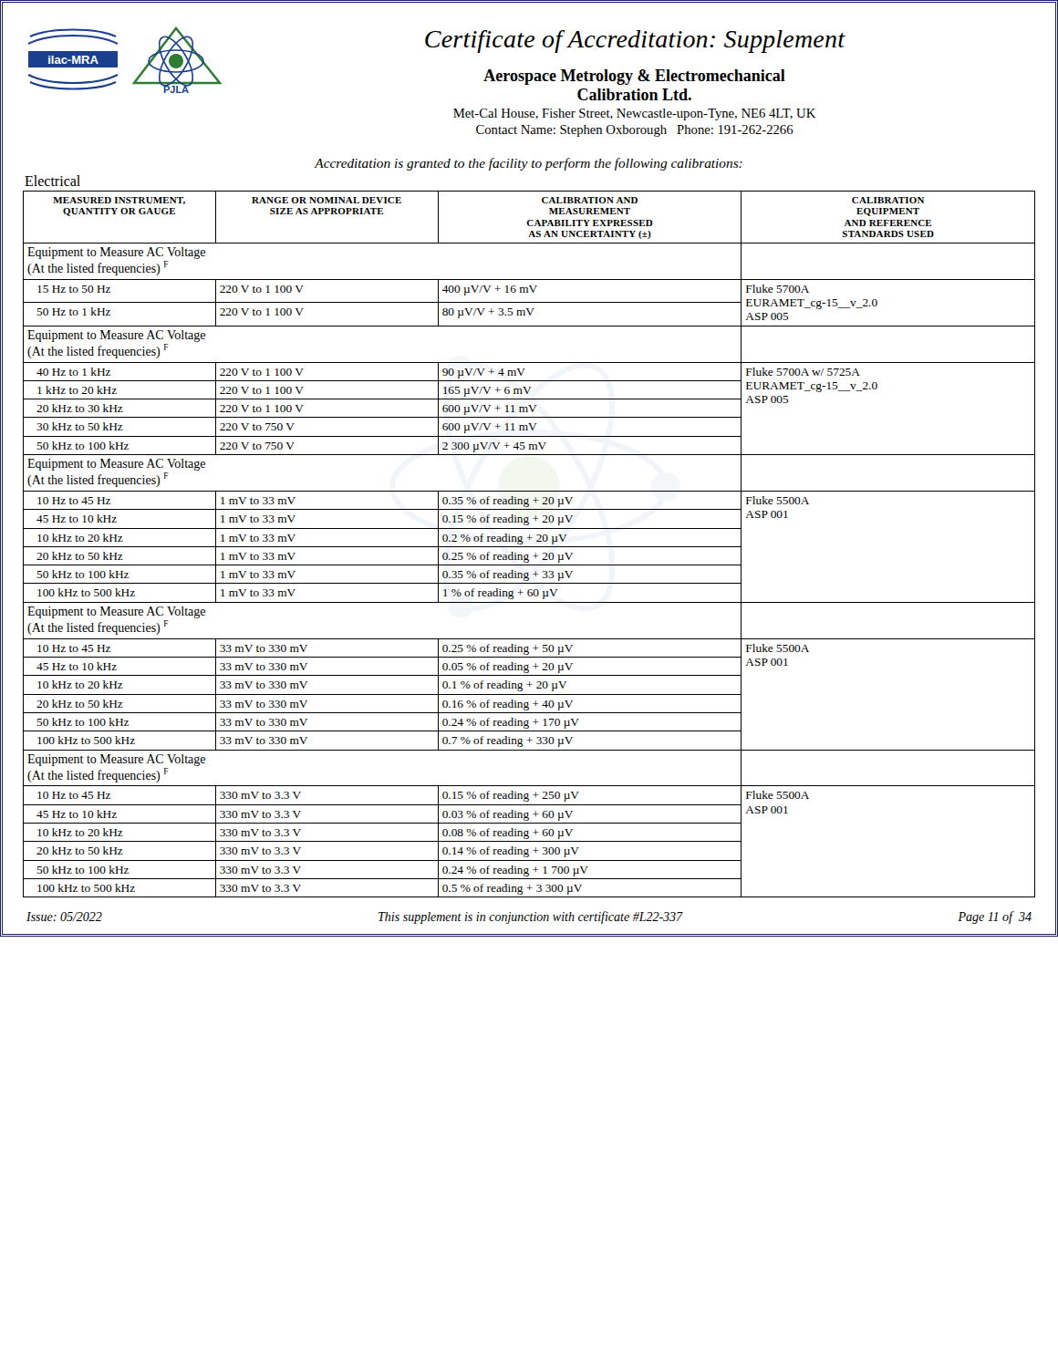ilac-MRA
PJLA
Certificate of Accreditation: Supplement
Aerospace Metrology & Electromechanical
Calibration Ltd.
Met-Cal House, Fisher Street, Newcastle-upon-Tyne, NE6 4LT, UK
Contact Name: Stephen Oxborough Phone: 191-262-2266
Accreditation is granted to the facility to perform the following calibrations:
Electrical
| MEASURED INSTRUMENT, QUANTITY OR GAUGE | RANGE OR NOMINAL DEVICE SIZE AS APPROPRIATE | CALIBRATION AND MEASUREMENT CAPABILITY EXPRESSED AS AN UNCERTAINTY (±) | CALIBRATION EQUIPMENT AND REFERENCE STANDARDS USED |
| --- | --- | --- | --- |
| Equipment to Measure AC Voltage (At the listed frequencies) F | |
| 15 Hz to 50 Hz | 220 V to 1 100 V | 400 µV/V + 16 mV | Fluke 5700A EURAMET_cg-15__v_2.0 ASP 005 |
| 50 Hz to 1 kHz | 220 V to 1 100 V | 80 µV/V + 3.5 mV |
| Equipment to Measure AC Voltage (At the listed frequencies) F | |
| 40 Hz to 1 kHz | 220 V to 1 100 V | 90 µV/V + 4 mV | Fluke 5700A w/ 5725A EURAMET_cg-15__v_2.0 ASP 005 |
| 1 kHz to 20 kHz | 220 V to 1 100 V | 165 µV/V + 6 mV |
| 20 kHz to 30 kHz | 220 V to 1 100 V | 600 µV/V + 11 mV |
| 30 kHz to 50 kHz | 220 V to 750 V | 600 µV/V + 11 mV |
| 50 kHz to 100 kHz | 220 V to 750 V | 2 300 µV/V + 45 mV |
| Equipment to Measure AC Voltage (At the listed frequencies) F | |
| 10 Hz to 45 Hz | 1 mV to 33 mV | 0.35 % of reading + 20 µV | Fluke 5500A ASP 001 |
| 45 Hz to 10 kHz | 1 mV to 33 mV | 0.15 % of reading + 20 µV |
| 10 kHz to 20 kHz | 1 mV to 33 mV | 0.2 % of reading + 20 µV |
| 20 kHz to 50 kHz | 1 mV to 33 mV | 0.25 % of reading + 20 µV |
| 50 kHz to 100 kHz | 1 mV to 33 mV | 0.35 % of reading + 33 µV |
| 100 kHz to 500 kHz | 1 mV to 33 mV | 1 % of reading + 60 µV |
| Equipment to Measure AC Voltage (At the listed frequencies) F | |
| 10 Hz to 45 Hz | 33 mV to 330 mV | 0.25 % of reading + 50 µV | Fluke 5500A ASP 001 |
| 45 Hz to 10 kHz | 33 mV to 330 mV | 0.05 % of reading + 20 µV |
| 10 kHz to 20 kHz | 33 mV to 330 mV | 0.1 % of reading + 20 µV |
| 20 kHz to 50 kHz | 33 mV to 330 mV | 0.16 % of reading + 40 µV |
| 50 kHz to 100 kHz | 33 mV to 330 mV | 0.24 % of reading + 170 µV |
| 100 kHz to 500 kHz | 33 mV to 330 mV | 0.7 % of reading + 330 µV |
| Equipment to Measure AC Voltage (At the listed frequencies) F | |
| 10 Hz to 45 Hz | 330 mV to 3.3 V | 0.15 % of reading + 250 µV | Fluke 5500A ASP 001 |
| 45 Hz to 10 kHz | 330 mV to 3.3 V | 0.03 % of reading + 60 µV |
| 10 kHz to 20 kHz | 330 mV to 3.3 V | 0.08 % of reading + 60 µV |
| 20 kHz to 50 kHz | 330 mV to 3.3 V | 0.14 % of reading + 300 µV |
| 50 kHz to 100 kHz | 330 mV to 3.3 V | 0.24 % of reading + 1 700 µV |
| 100 kHz to 500 kHz | 330 mV to 3.3 V | 0.5 % of reading + 3 300 µV |
Issue: 05/2022
This supplement is in conjunction with certificate #L22-337
Page 11 of 34